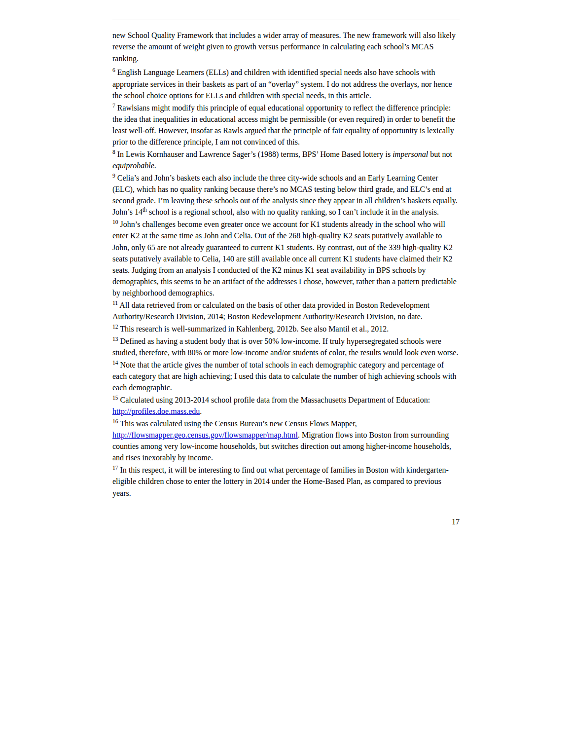new School Quality Framework that includes a wider array of measures. The new framework will also likely reverse the amount of weight given to growth versus performance in calculating each school’s MCAS ranking.
6 English Language Learners (ELLs) and children with identified special needs also have schools with appropriate services in their baskets as part of an “overlay” system. I do not address the overlays, nor hence the school choice options for ELLs and children with special needs, in this article.
7 Rawlsians might modify this principle of equal educational opportunity to reflect the difference principle: the idea that inequalities in educational access might be permissible (or even required) in order to benefit the least well-off. However, insofar as Rawls argued that the principle of fair equality of opportunity is lexically prior to the difference principle, I am not convinced of this.
8 In Lewis Kornhauser and Lawrence Sager’s (1988) terms, BPS’ Home Based lottery is impersonal but not equiprobable.
9 Celia’s and John’s baskets each also include the three city-wide schools and an Early Learning Center (ELC), which has no quality ranking because there’s no MCAS testing below third grade, and ELC’s end at second grade. I’m leaving these schools out of the analysis since they appear in all children’s baskets equally. John’s 14th school is a regional school, also with no quality ranking, so I can’t include it in the analysis.
10 John’s challenges become even greater once we account for K1 students already in the school who will enter K2 at the same time as John and Celia. Out of the 268 high-quality K2 seats putatively available to John, only 65 are not already guaranteed to current K1 students. By contrast, out of the 339 high-quality K2 seats putatively available to Celia, 140 are still available once all current K1 students have claimed their K2 seats. Judging from an analysis I conducted of the K2 minus K1 seat availability in BPS schools by demographics, this seems to be an artifact of the addresses I chose, however, rather than a pattern predictable by neighborhood demographics.
11 All data retrieved from or calculated on the basis of other data provided in Boston Redevelopment Authority/Research Division, 2014; Boston Redevelopment Authority/Research Division, no date.
12 This research is well-summarized in Kahlenberg, 2012b. See also Mantil et al., 2012.
13 Defined as having a student body that is over 50% low-income. If truly hypersegregated schools were studied, therefore, with 80% or more low-income and/or students of color, the results would look even worse.
14 Note that the article gives the number of total schools in each demographic category and percentage of each category that are high achieving; I used this data to calculate the number of high achieving schools with each demographic.
15 Calculated using 2013-2014 school profile data from the Massachusetts Department of Education: http://profiles.doe.mass.edu.
16 This was calculated using the Census Bureau’s new Census Flows Mapper, http://flowsmapper.geo.census.gov/flowsmapper/map.html. Migration flows into Boston from surrounding counties among very low-income households, but switches direction out among higher-income households, and rises inexorably by income.
17 In this respect, it will be interesting to find out what percentage of families in Boston with kindergarten-eligible children chose to enter the lottery in 2014 under the Home-Based Plan, as compared to previous years.
17